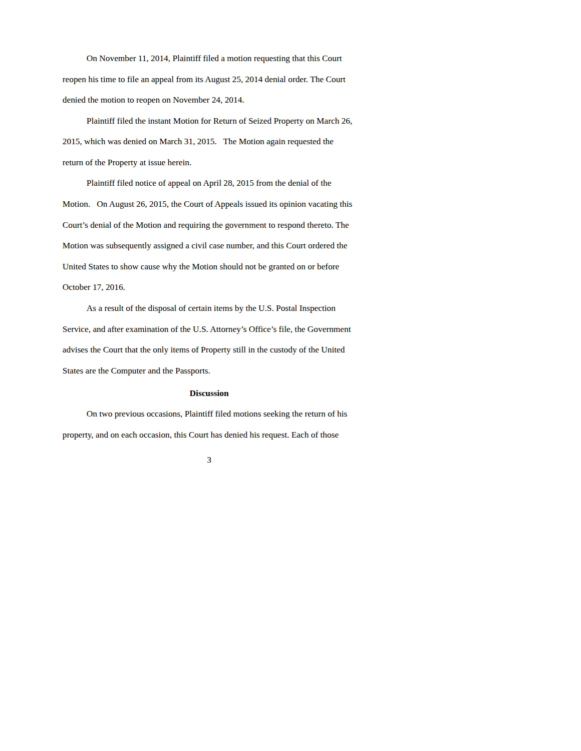On November 11, 2014, Plaintiff filed a motion requesting that this Court reopen his time to file an appeal from its August 25, 2014 denial order. The Court denied the motion to reopen on November 24, 2014.
Plaintiff filed the instant Motion for Return of Seized Property on March 26, 2015, which was denied on March 31, 2015. The Motion again requested the return of the Property at issue herein.
Plaintiff filed notice of appeal on April 28, 2015 from the denial of the Motion. On August 26, 2015, the Court of Appeals issued its opinion vacating this Court’s denial of the Motion and requiring the government to respond thereto. The Motion was subsequently assigned a civil case number, and this Court ordered the United States to show cause why the Motion should not be granted on or before October 17, 2016.
As a result of the disposal of certain items by the U.S. Postal Inspection Service, and after examination of the U.S. Attorney’s Office’s file, the Government advises the Court that the only items of Property still in the custody of the United States are the Computer and the Passports.
Discussion
On two previous occasions, Plaintiff filed motions seeking the return of his property, and on each occasion, this Court has denied his request. Each of those
3